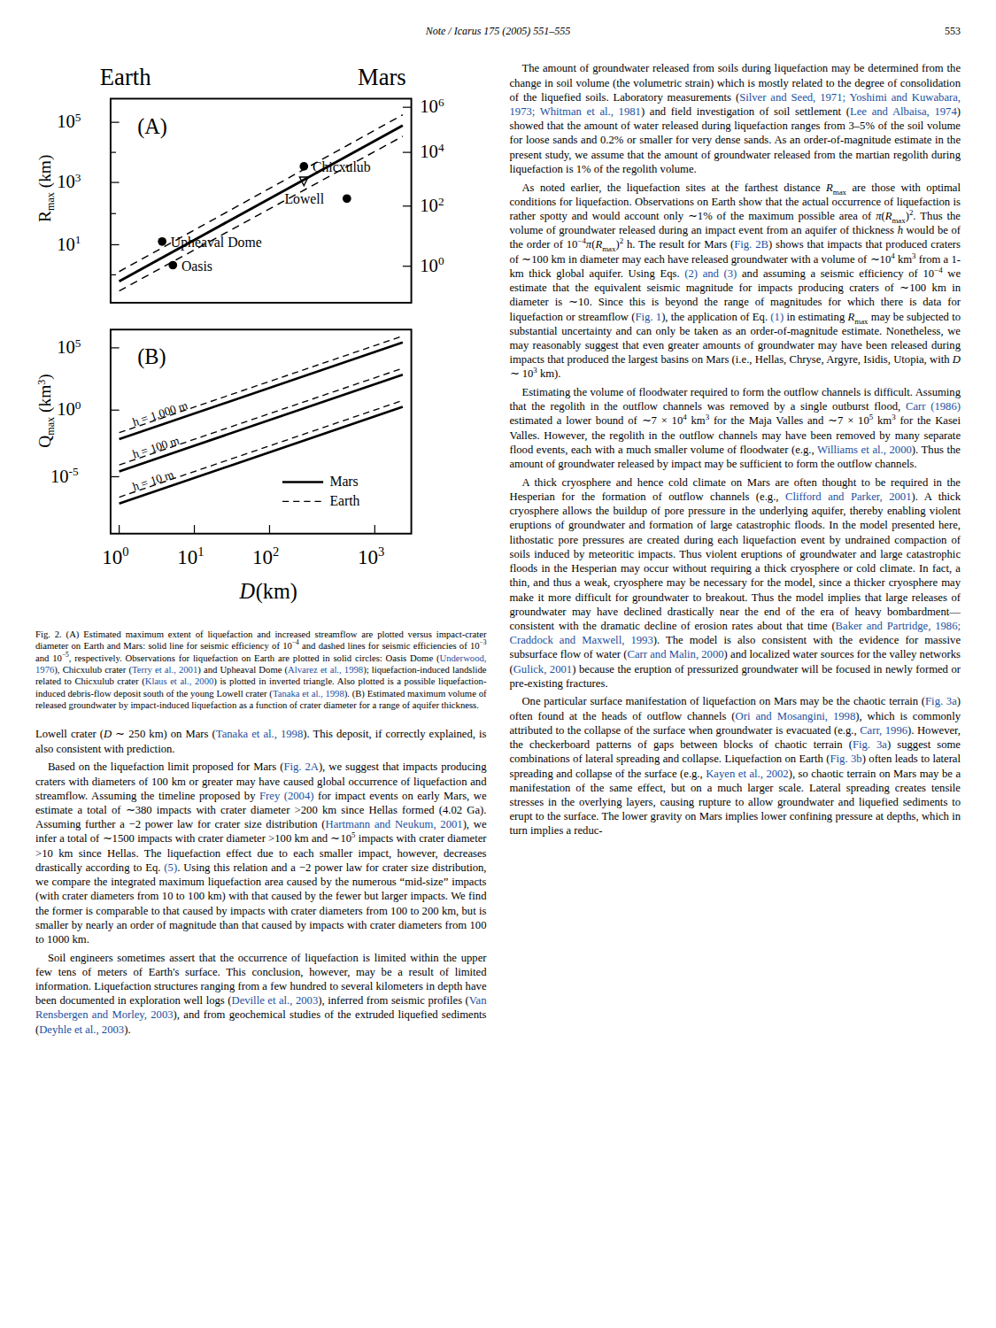Note / Icarus 175 (2005) 551–555 553
Earth Mars 105 103 101 106 104 102 100 Rmax (km) (A) Chicxulub Lowell Upheaval Dome Oasis (B) 105 100 10-5 Qmax (km3) h = 1,000 m h = 100 m h = 10 m Mars Earth 100 101 102 103 D (km)
Fig. 2. (A) Estimated maximum extent of liquefaction and increased streamflow are plotted versus impact-crater diameter on Earth and Mars: solid line for seismic efficiency of 10−4 and dashed lines for seismic efficiencies of 10−3 and 10−5, respectively. Observations for liquefaction on Earth are plotted in solid circles: Oasis Dome (Underwood, 1976), Chicxulub crater (Terry et al., 2001) and Upheaval Dome (Alvarez et al., 1998); liquefaction-induced landslide related to Chicxulub crater (Klaus et al., 2000) is plotted in inverted triangle. Also plotted is a possible liquefaction-induced debris-flow deposit south of the young Lowell crater (Tanaka et al., 1998). (B) Estimated maximum volume of released groundwater by impact-induced liquefaction as a function of crater diameter for a range of aquifer thickness.
Lowell crater (D ∼ 250 km) on Mars (Tanaka et al., 1998). This deposit, if correctly explained, is also consistent with prediction.
Based on the liquefaction limit proposed for Mars (Fig. 2A), we suggest that impacts producing craters with diameters of 100 km or greater may have caused global occurrence of liquefaction and streamflow. Assuming the timeline proposed by Frey (2004) for impact events on early Mars, we estimate a total of ∼380 impacts with crater diameter >200 km since Hellas formed (4.02 Ga). Assuming further a −2 power law for crater size distribution (Hartmann and Neukum, 2001), we infer a total of ∼1500 impacts with crater diameter >100 km and ∼105 impacts with crater diameter >10 km since Hellas. The liquefaction effect due to each smaller impact, however, decreases drastically according to Eq. (5). Using this relation and a −2 power law for crater size distribution, we compare the integrated maximum liquefaction area caused by the numerous “mid-size” impacts (with crater diameters from 10 to 100 km) with that caused by the fewer but larger impacts. We find the former is comparable to that caused by impacts with crater diameters from 100 to 200 km, but is smaller by nearly an order of magnitude than that caused by impacts with crater diameters from 100 to 1000 km.
Soil engineers sometimes assert that the occurrence of liquefaction is limited within the upper few tens of meters of Earth's surface. This conclusion, however, may be a result of limited information. Liquefaction structures ranging from a few hundred to several kilometers in depth have been documented in exploration well logs (Deville et al., 2003), inferred from seismic profiles (Van Rensbergen and Morley, 2003), and from geochemical studies of the extruded liquefied sediments (Deyhle et al., 2003).
The amount of groundwater released from soils during liquefaction may be determined from the change in soil volume (the volumetric strain) which is mostly related to the degree of consolidation of the liquefied soils. Laboratory measurements (Silver and Seed, 1971; Yoshimi and Kuwabara, 1973; Whitman et al., 1981) and field investigation of soil settlement (Lee and Albaisa, 1974) showed that the amount of water released during liquefaction ranges from 3–5% of the soil volume for loose sands and 0.2% or smaller for very dense sands. As an order-of-magnitude estimate in the present study, we assume that the amount of groundwater released from the martian regolith during liquefaction is 1% of the regolith volume.
As noted earlier, the liquefaction sites at the farthest distance Rmax are those with optimal conditions for liquefaction. Observations on Earth show that the actual occurrence of liquefaction is rather spotty and would account only ∼1% of the maximum possible area of π(Rmax)2. Thus the volume of groundwater released during an impact event from an aquifer of thickness h would be of the order of 10−4π(Rmax)2 h. The result for Mars (Fig. 2B) shows that impacts that produced craters of ∼100 km in diameter may each have released groundwater with a volume of ∼104 km3 from a 1-km thick global aquifer. Using Eqs. (2) and (3) and assuming a seismic efficiency of 10−4 we estimate that the equivalent seismic magnitude for impacts producing craters of ∼100 km in diameter is ∼10. Since this is beyond the range of magnitudes for which there is data for liquefaction or streamflow (Fig. 1), the application of Eq. (1) in estimating Rmax may be subjected to substantial uncertainty and can only be taken as an order-of-magnitude estimate. Nonetheless, we may reasonably suggest that even greater amounts of groundwater may have been released during impacts that produced the largest basins on Mars (i.e., Hellas, Chryse, Argyre, Isidis, Utopia, with D ∼ 103 km).
Estimating the volume of floodwater required to form the outflow channels is difficult. Assuming that the regolith in the outflow channels was removed by a single outburst flood, Carr (1986) estimated a lower bound of ∼7 × 104 km3 for the Maja Valles and ∼7 × 105 km3 for the Kasei Valles. However, the regolith in the outflow channels may have been removed by many separate flood events, each with a much smaller volume of floodwater (e.g., Williams et al., 2000). Thus the amount of groundwater released by impact may be sufficient to form the outflow channels.
A thick cryosphere and hence cold climate on Mars are often thought to be required in the Hesperian for the formation of outflow channels (e.g., Clifford and Parker, 2001). A thick cryosphere allows the buildup of pore pressure in the underlying aquifer, thereby enabling violent eruptions of groundwater and formation of large catastrophic floods. In the model presented here, lithostatic pore pressures are created during each liquefaction event by undrained compaction of soils induced by meteoritic impacts. Thus violent eruptions of groundwater and large catastrophic floods in the Hesperian may occur without requiring a thick cryosphere or cold climate. In fact, a thin, and thus a weak, cryosphere may be necessary for the model, since a thicker cryosphere may make it more difficult for groundwater to breakout. Thus the model implies that large releases of groundwater may have declined drastically near the end of the era of heavy bombardment—consistent with the dramatic decline of erosion rates about that time (Baker and Partridge, 1986; Craddock and Maxwell, 1993). The model is also consistent with the evidence for massive subsurface flow of water (Carr and Malin, 2000) and localized water sources for the valley networks (Gulick, 2001) because the eruption of pressurized groundwater will be focused in newly formed or pre-existing fractures.
One particular surface manifestation of liquefaction on Mars may be the chaotic terrain (Fig. 3a) often found at the heads of outflow channels (Ori and Mosangini, 1998), which is commonly attributed to the collapse of the surface when groundwater is evacuated (e.g., Carr, 1996). However, the checkerboard patterns of gaps between blocks of chaotic terrain (Fig. 3a) suggest some combinations of lateral spreading and collapse. Liquefaction on Earth (Fig. 3b) often leads to lateral spreading and collapse of the surface (e.g., Kayen et al., 2002), so chaotic terrain on Mars may be a manifestation of the same effect, but on a much larger scale. Lateral spreading creates tensile stresses in the overlying layers, causing rupture to allow groundwater and liquefied sediments to erupt to the surface. The lower gravity on Mars implies lower confining pressure at depths, which in turn implies a reduc-